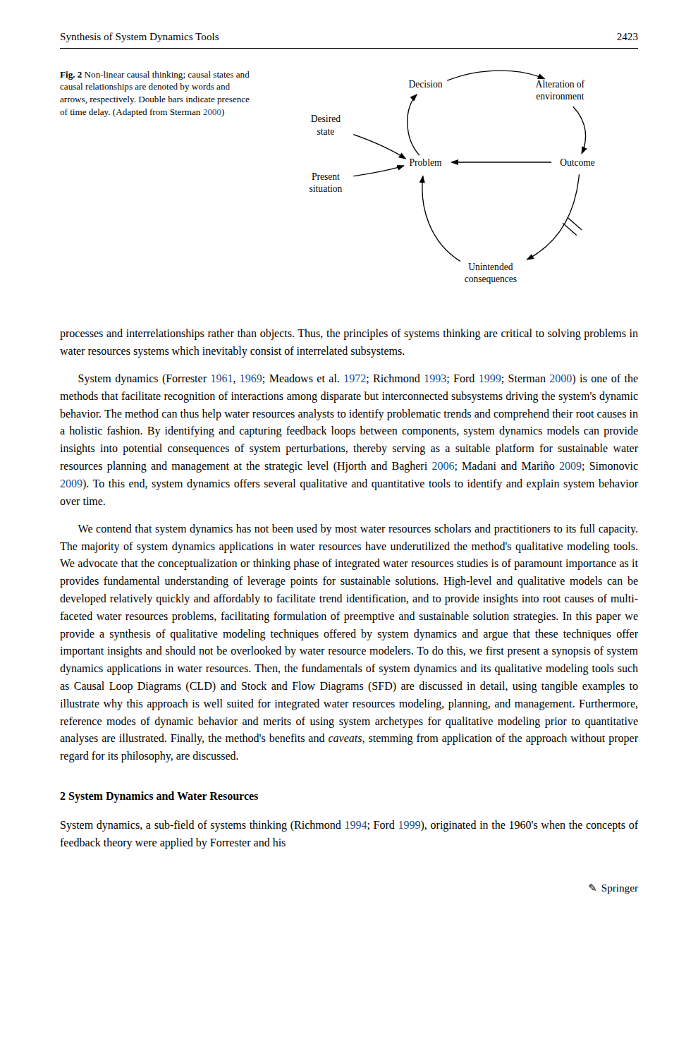Synthesis of System Dynamics Tools 2423
Fig. 2 Non-linear causal thinking; causal states and causal relationships are denoted by words and arrows, respectively. Double bars indicate presence of time delay. (Adapted from Sterman 2000)
Decision Alteration of environment Desired state Present situation Problem Outcome Unintended consequences
processes and interrelationships rather than objects. Thus, the principles of systems thinking are critical to solving problems in water resources systems which inevitably consist of interrelated subsystems.
System dynamics (Forrester 1961, 1969; Meadows et al. 1972; Richmond 1993; Ford 1999; Sterman 2000) is one of the methods that facilitate recognition of interactions among disparate but interconnected subsystems driving the system's dynamic behavior. The method can thus help water resources analysts to identify problematic trends and comprehend their root causes in a holistic fashion. By identifying and capturing feedback loops between components, system dynamics models can provide insights into potential consequences of system perturbations, thereby serving as a suitable platform for sustainable water resources planning and management at the strategic level (Hjorth and Bagheri 2006; Madani and Mariño 2009; Simonovic 2009). To this end, system dynamics offers several qualitative and quantitative tools to identify and explain system behavior over time.
We contend that system dynamics has not been used by most water resources scholars and practitioners to its full capacity. The majority of system dynamics applications in water resources have underutilized the method's qualitative modeling tools. We advocate that the conceptualization or thinking phase of integrated water resources studies is of paramount importance as it provides fundamental understanding of leverage points for sustainable solutions. High-level and qualitative models can be developed relatively quickly and affordably to facilitate trend identification, and to provide insights into root causes of multi-faceted water resources problems, facilitating formulation of preemptive and sustainable solution strategies. In this paper we provide a synthesis of qualitative modeling techniques offered by system dynamics and argue that these techniques offer important insights and should not be overlooked by water resource modelers. To do this, we first present a synopsis of system dynamics applications in water resources. Then, the fundamentals of system dynamics and its qualitative modeling tools such as Causal Loop Diagrams (CLD) and Stock and Flow Diagrams (SFD) are discussed in detail, using tangible examples to illustrate why this approach is well suited for integrated water resources modeling, planning, and management. Furthermore, reference modes of dynamic behavior and merits of using system archetypes for qualitative modeling prior to quantitative analyses are illustrated. Finally, the method's benefits and caveats, stemming from application of the approach without proper regard for its philosophy, are discussed.
2 System Dynamics and Water Resources
System dynamics, a sub-field of systems thinking (Richmond 1994; Ford 1999), originated in the 1960's when the concepts of feedback theory were applied by Forrester and his
✎ Springer